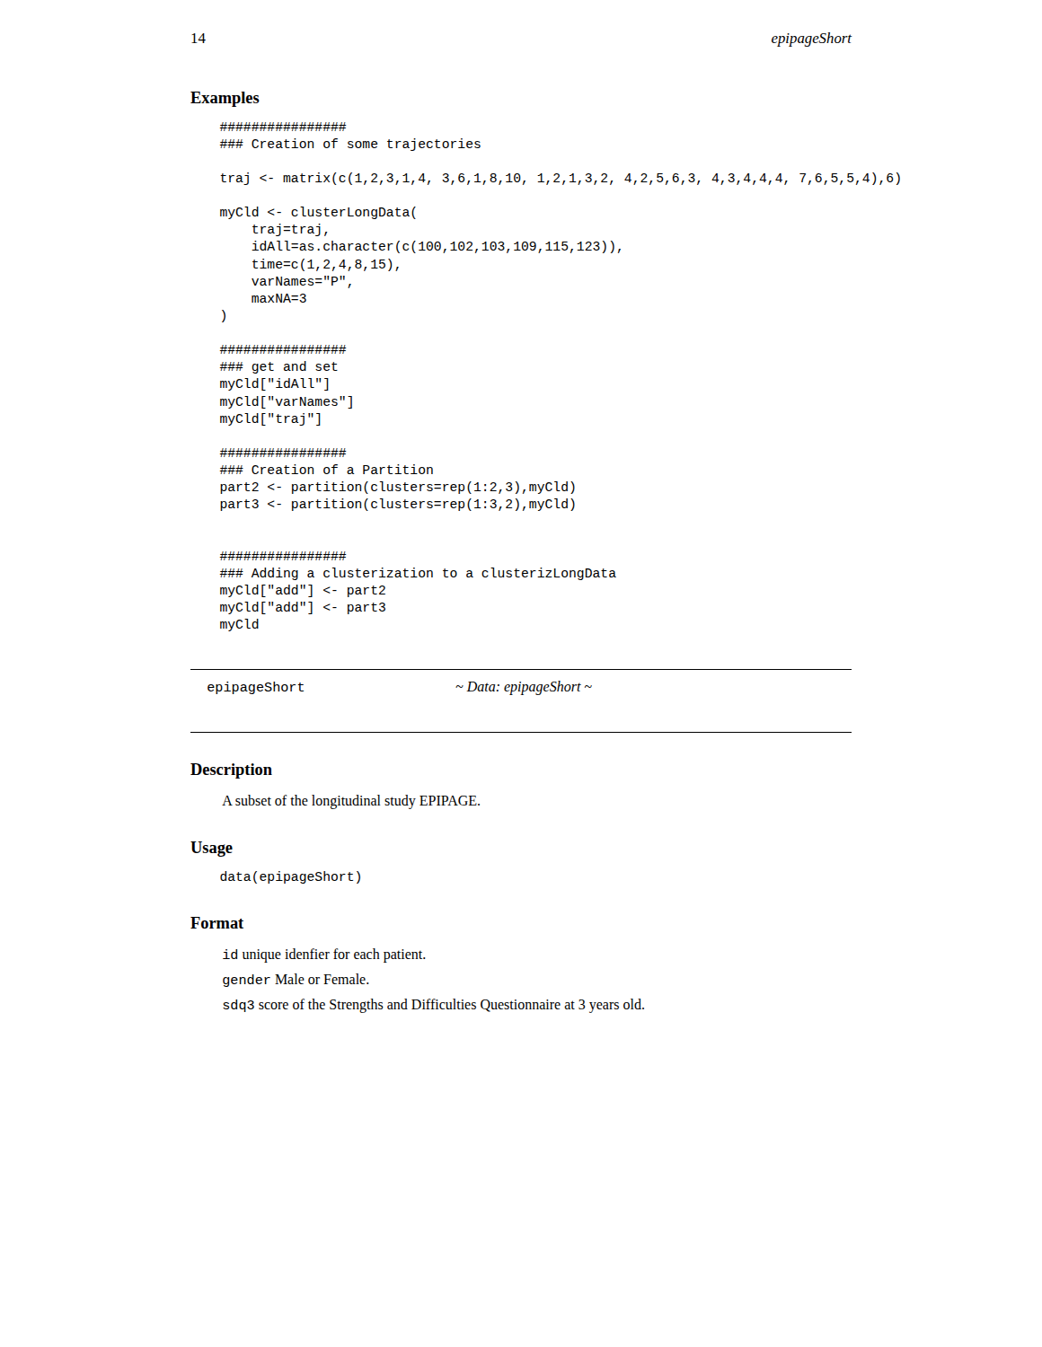14 epipageShort
Examples
################
### Creation of some trajectories

traj <- matrix(c(1,2,3,1,4, 3,6,1,8,10, 1,2,1,3,2, 4,2,5,6,3, 4,3,4,4,4, 7,6,5,5,4),6)

myCld <- clusterLongData(
    traj=traj,
    idAll=as.character(c(100,102,103,109,115,123)),
    time=c(1,2,4,8,15),
    varNames="P",
    maxNA=3
)

################
### get and set
myCld["idAll"]
myCld["varNames"]
myCld["traj"]

################
### Creation of a Partition
part2 <- partition(clusters=rep(1:2,3),myCld)
part3 <- partition(clusters=rep(1:3,2),myCld)


################
### Adding a clusterization to a clusterizLongData
myCld["add"] <- part2
myCld["add"] <- part3
myCld
epipageShort ~ Data: epipageShort ~
Description
A subset of the longitudinal study EPIPAGE.
Usage
data(epipageShort)
Format
id
unique idenfier for each patient.
gender
Male or Female.
sdq3
score of the Strengths and Difficulties Questionnaire at 3 years old.